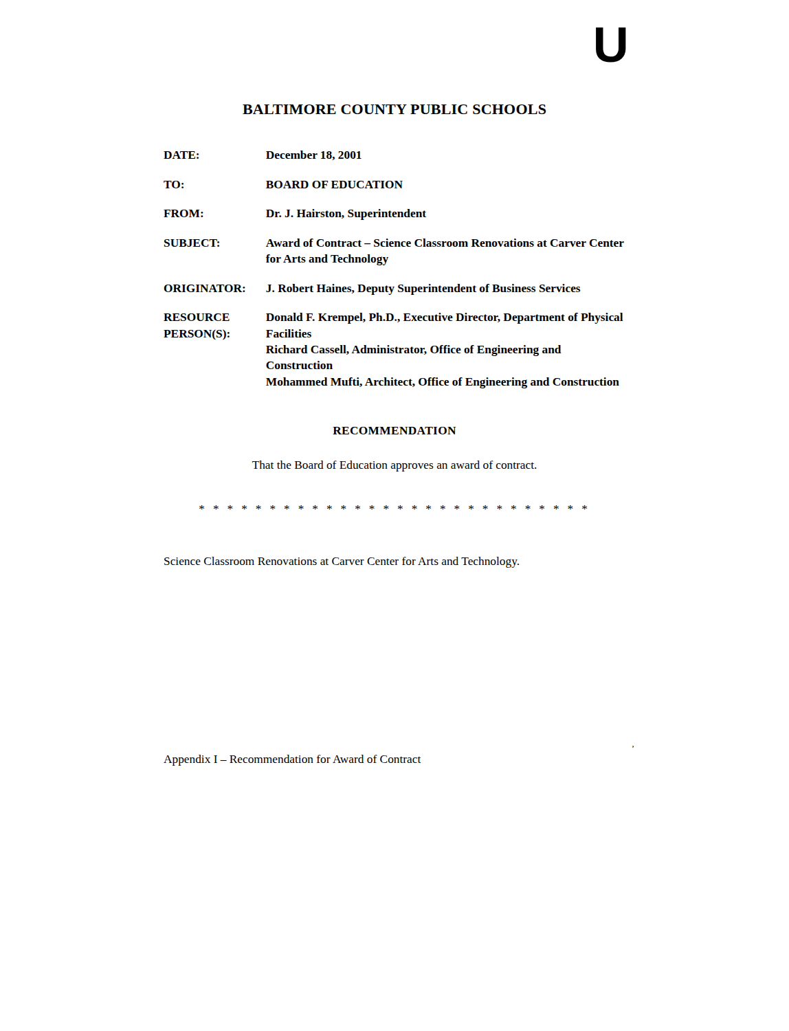U
BALTIMORE COUNTY PUBLIC SCHOOLS
| DATE: | December 18, 2001 |
| TO: | BOARD OF EDUCATION |
| FROM: | Dr. J. Hairston, Superintendent |
| SUBJECT: | Award of Contract – Science Classroom Renovations at Carver Center for Arts and Technology |
| ORIGINATOR: | J. Robert Haines, Deputy Superintendent of Business Services |
| RESOURCE PERSON(S): | Donald F. Krempel, Ph.D., Executive Director, Department of Physical Facilities Richard Cassell, Administrator, Office of Engineering and Construction Mohammed Mufti, Architect, Office of Engineering and Construction |
RECOMMENDATION
That the Board of Education approves an award of contract.
* * * * * * * * * * * * * * * * * * * * * * * * * * * *
Science Classroom Renovations at Carver Center for Arts and Technology.
Appendix I – Recommendation for Award of Contract
,